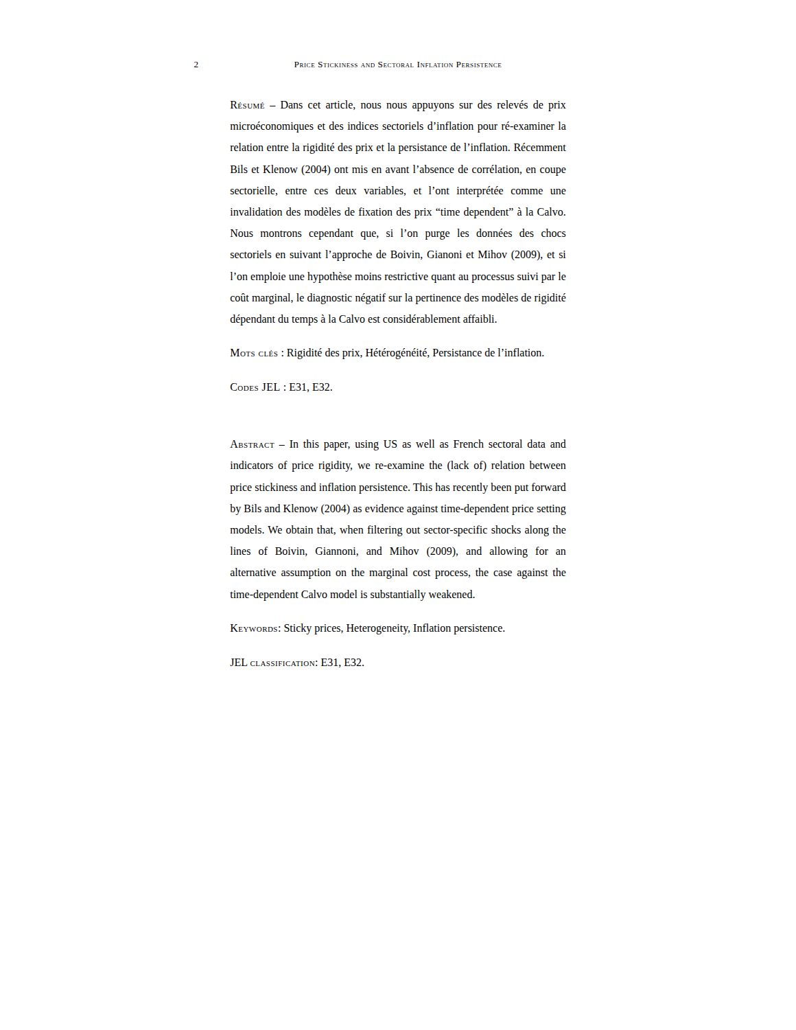2 Price Stickiness and Sectoral Inflation Persistence
Résumé – Dans cet article, nous nous appuyons sur des relevés de prix microéconomiques et des indices sectoriels d’inflation pour ré-examiner la relation entre la rigidité des prix et la persistance de l’inflation. Récemment Bils et Klenow (2004) ont mis en avant l’absence de corrélation, en coupe sectorielle, entre ces deux variables, et l’ont interprétée comme une invalidation des modèles de fixation des prix “time dependent” à la Calvo. Nous montrons cependant que, si l’on purge les données des chocs sectoriels en suivant l’approche de Boivin, Gianoni et Mihov (2009), et si l’on emploie une hypothèse moins restrictive quant au processus suivi par le coût marginal, le diagnostic négatif sur la pertinence des modèles de rigidité dépendant du temps à la Calvo est considérablement affaibli.
Mots clés : Rigidité des prix, Hétérogénéité, Persistance de l’inflation.
Codes JEL : E31, E32.
Abstract – In this paper, using US as well as French sectoral data and indicators of price rigidity, we re-examine the (lack of) relation between price stickiness and inflation persistence. This has recently been put forward by Bils and Klenow (2004) as evidence against time-dependent price setting models. We obtain that, when filtering out sector-specific shocks along the lines of Boivin, Giannoni, and Mihov (2009), and allowing for an alternative assumption on the marginal cost process, the case against the time-dependent Calvo model is substantially weakened.
Keywords: Sticky prices, Heterogeneity, Inflation persistence.
JEL classification: E31, E32.